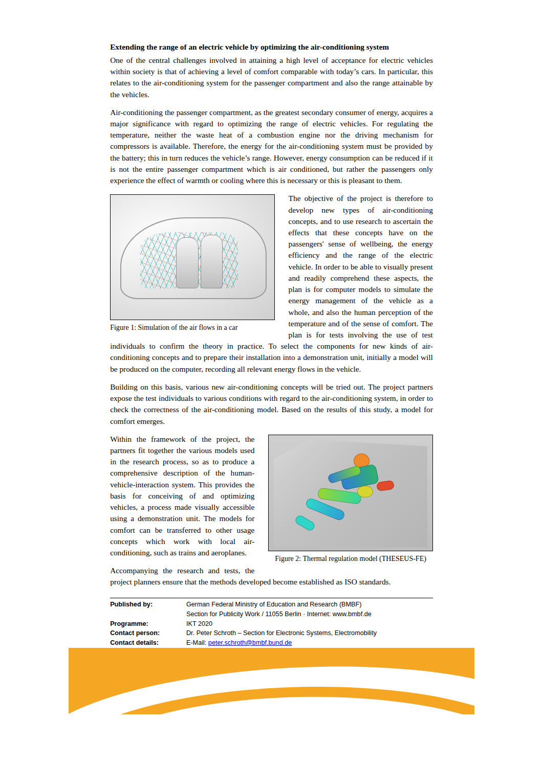Extending the range of an electric vehicle by optimizing the air-conditioning system
One of the central challenges involved in attaining a high level of acceptance for electric vehicles within society is that of achieving a level of comfort comparable with today’s cars. In particular, this relates to the air-conditioning system for the passenger compartment and also the range attainable by the vehicles.
Air-conditioning the passenger compartment, as the greatest secondary consumer of energy, acquires a major significance with regard to optimizing the range of electric vehicles. For regulating the temperature, neither the waste heat of a combustion engine nor the driving mechanism for compressors is available. Therefore, the energy for the air-conditioning system must be provided by the battery; this in turn reduces the vehicle’s range. However, energy consumption can be reduced if it is not the entire passenger compartment which is air conditioned, but rather the passengers only experience the effect of warmth or cooling where this is necessary or this is pleasant to them.
Figure 1: Simulation of the air flows in a car
The objective of the project is therefore to develop new types of air-conditioning concepts, and to use research to ascertain the effects that these concepts have on the passengers' sense of wellbeing, the energy efficiency and the range of the electric vehicle. In order to be able to visually present and readily comprehend these aspects, the plan is for computer models to simulate the energy management of the vehicle as a whole, and also the human perception of the temperature and of the sense of comfort. The plan is for tests involving the use of test individuals to confirm the theory in practice. To select the components for new kinds of air-conditioning concepts and to prepare their installation into a demonstration unit, initially a model will be produced on the computer, recording all relevant energy flows in the vehicle.
Building on this basis, various new air-conditioning concepts will be tried out. The project partners expose the test individuals to various conditions with regard to the air-conditioning system, in order to check the correctness of the air-conditioning model. Based on the results of this study, a model for comfort emerges.
Figure 2: Thermal regulation model (THESEUS-FE)
Within the framework of the project, the partners fit together the various models used in the research process, so as to produce a comprehensive description of the human-vehicle-interaction system. This provides the basis for conceiving of and optimizing vehicles, a process made visually accessible using a demonstration unit. The models for comfort can be transferred to other usage concepts which work with local air-conditioning, such as trains and aeroplanes.
Accompanying the research and tests, the project planners ensure that the methods developed become established as ISO standards.
| Published by: | German Federal Ministry of Education and Research (BMBF) |
| | Section for Publicity Work / 11055 Berlin · Internet: www.bmbf.de |
| Programme: | IKT 2020 |
| Contact person: | Dr. Peter Schroth – Section for Electronic Systems, Electromobility |
| Contact details: | E-Mail: peter.schroth@bmbf.bund.de |